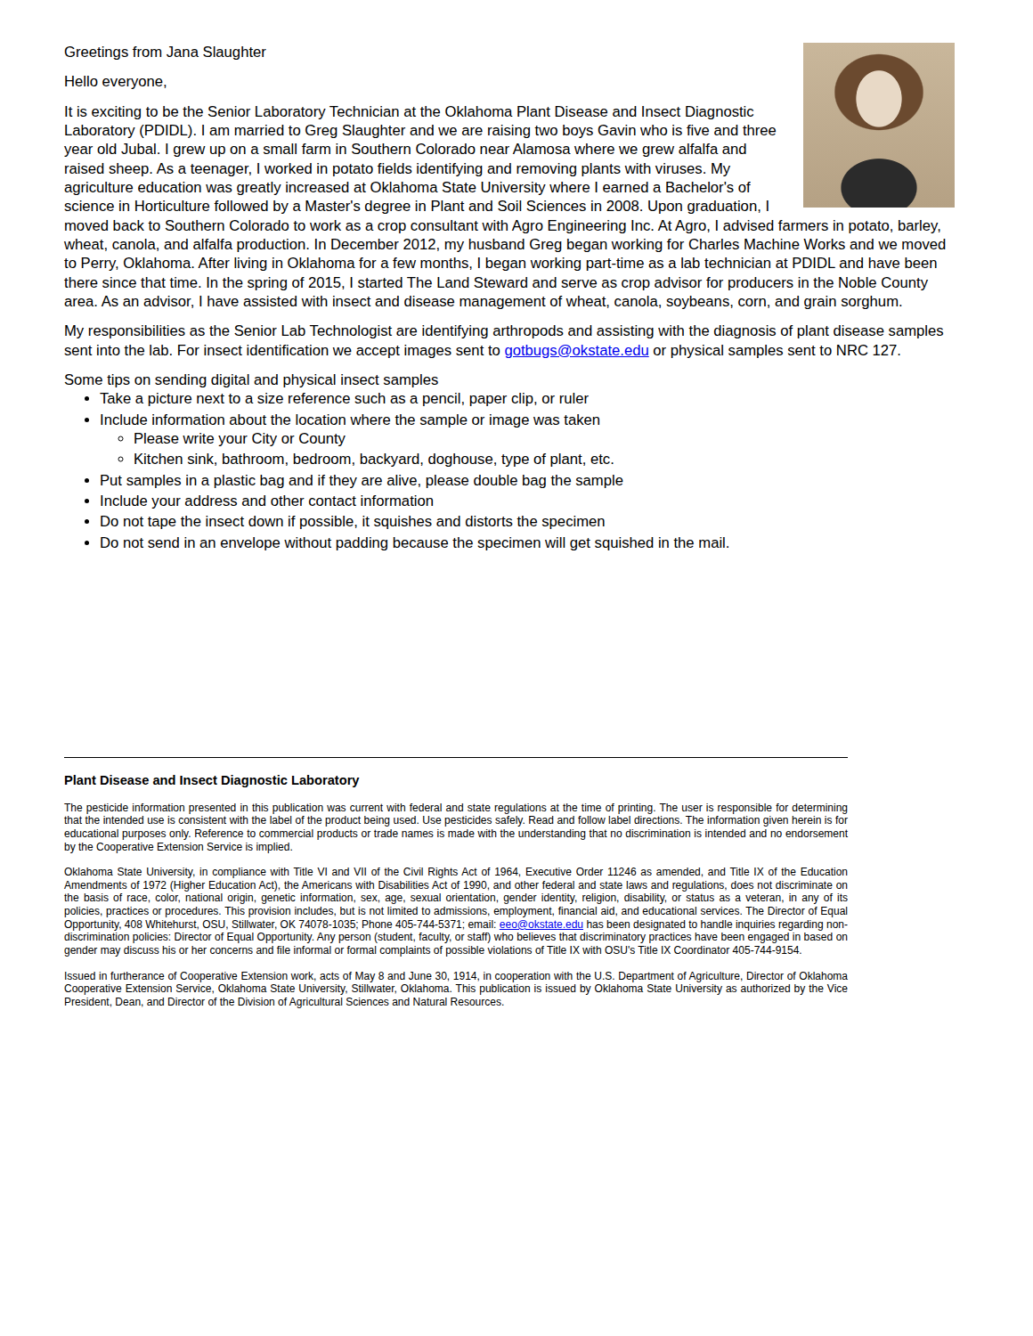Greetings from Jana Slaughter
Hello everyone,
It is exciting to be the Senior Laboratory Technician at the Oklahoma Plant Disease and Insect Diagnostic Laboratory (PDIDL). I am married to Greg Slaughter and we are raising two boys Gavin who is five and three year old Jubal. I grew up on a small farm in Southern Colorado near Alamosa where we grew alfalfa and raised sheep. As a teenager, I worked in potato fields identifying and removing plants with viruses. My agriculture education was greatly increased at Oklahoma State University where I earned a Bachelor's of science in Horticulture followed by a Master's degree in Plant and Soil Sciences in 2008. Upon graduation, I moved back to Southern Colorado to work as a crop consultant with Agro Engineering Inc. At Agro, I advised farmers in potato, barley, wheat, canola, and alfalfa production. In December 2012, my husband Greg began working for Charles Machine Works and we moved to Perry, Oklahoma. After living in Oklahoma for a few months, I began working part-time as a lab technician at PDIDL and have been there since that time. In the spring of 2015, I started The Land Steward and serve as crop advisor for producers in the Noble County area. As an advisor, I have assisted with insect and disease management of wheat, canola, soybeans, corn, and grain sorghum.
My responsibilities as the Senior Lab Technologist are identifying arthropods and assisting with the diagnosis of plant disease samples sent into the lab. For insect identification we accept images sent to gotbugs@okstate.edu or physical samples sent to NRC 127.
Some tips on sending digital and physical insect samples
Take a picture next to a size reference such as a pencil, paper clip, or ruler
Include information about the location where the sample or image was taken
Please write your City or County
Kitchen sink, bathroom, bedroom, backyard, doghouse, type of plant, etc.
Put samples in a plastic bag and if they are alive, please double bag the sample
Include your address and other contact information
Do not tape the insect down if possible, it squishes and distorts the specimen
Do not send in an envelope without padding because the specimen will get squished in the mail.
Plant Disease and Insect Diagnostic Laboratory
The pesticide information presented in this publication was current with federal and state regulations at the time of printing. The user is responsible for determining that the intended use is consistent with the label of the product being used. Use pesticides safely. Read and follow label directions. The information given herein is for educational purposes only. Reference to commercial products or trade names is made with the understanding that no discrimination is intended and no endorsement by the Cooperative Extension Service is implied.
Oklahoma State University, in compliance with Title VI and VII of the Civil Rights Act of 1964, Executive Order 11246 as amended, and Title IX of the Education Amendments of 1972 (Higher Education Act), the Americans with Disabilities Act of 1990, and other federal and state laws and regulations, does not discriminate on the basis of race, color, national origin, genetic information, sex, age, sexual orientation, gender identity, religion, disability, or status as a veteran, in any of its policies, practices or procedures. This provision includes, but is not limited to admissions, employment, financial aid, and educational services. The Director of Equal Opportunity, 408 Whitehurst, OSU, Stillwater, OK 74078-1035; Phone 405-744-5371; email: eeo@okstate.edu has been designated to handle inquiries regarding non-discrimination policies: Director of Equal Opportunity. Any person (student, faculty, or staff) who believes that discriminatory practices have been engaged in based on gender may discuss his or her concerns and file informal or formal complaints of possible violations of Title IX with OSU's Title IX Coordinator 405-744-9154.
Issued in furtherance of Cooperative Extension work, acts of May 8 and June 30, 1914, in cooperation with the U.S. Department of Agriculture, Director of Oklahoma Cooperative Extension Service, Oklahoma State University, Stillwater, Oklahoma. This publication is issued by Oklahoma State University as authorized by the Vice President, Dean, and Director of the Division of Agricultural Sciences and Natural Resources.